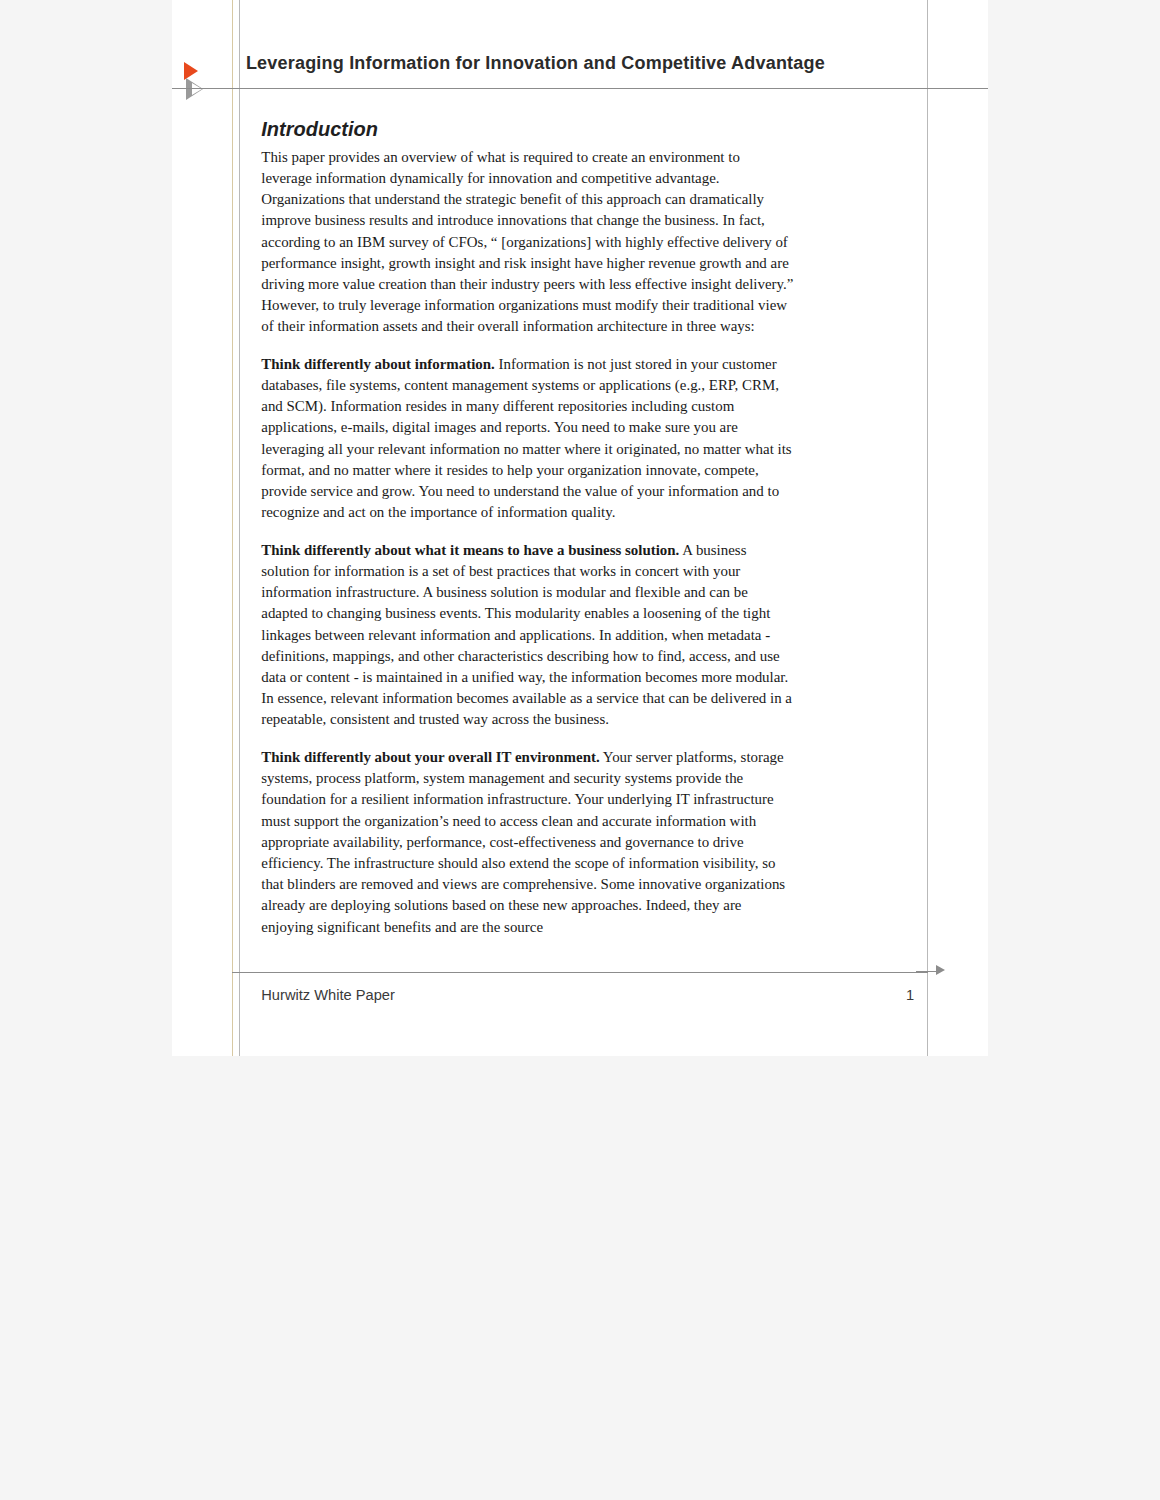Leveraging Information for Innovation and Competitive Advantage
Introduction
This paper provides an overview of what is required to create an environment to leverage information dynamically for innovation and competitive advantage. Organizations that understand the strategic benefit of this approach can dramatically improve business results and introduce innovations that change the business. In fact, according to an IBM survey of CFOs, “ [organizations] with highly effective delivery of performance insight, growth insight and risk insight have higher revenue growth and are driving more value creation than their industry peers with less effective insight delivery.” However, to truly leverage information organizations must modify their traditional view of their information assets and their overall information architecture in three ways:
Think differently about information. Information is not just stored in your customer databases, file systems, content management systems or applications (e.g., ERP, CRM, and SCM). Information resides in many different repositories including custom applications, e-mails, digital images and reports. You need to make sure you are leveraging all your relevant information no matter where it originated, no matter what its format, and no matter where it resides to help your organization innovate, compete, provide service and grow. You need to understand the value of your information and to recognize and act on the importance of information quality.
Think differently about what it means to have a business solution. A business solution for information is a set of best practices that works in concert with your information infrastructure. A business solution is modular and flexible and can be adapted to changing business events. This modularity enables a loosening of the tight linkages between relevant information and applications. In addition, when metadata - definitions, mappings, and other characteristics describing how to find, access, and use data or content - is maintained in a unified way, the information becomes more modular. In essence, relevant information becomes available as a service that can be delivered in a repeatable, consistent and trusted way across the business.
Think differently about your overall IT environment. Your server platforms, storage systems, process platform, system management and security systems provide the foundation for a resilient information infrastructure. Your underlying IT infrastructure must support the organization’s need to access clean and accurate information with appropriate availability, performance, cost-effectiveness and governance to drive efficiency. The infrastructure should also extend the scope of information visibility, so that blinders are removed and views are comprehensive. Some innovative organizations already are deploying solutions based on these new approaches. Indeed, they are enjoying significant benefits and are the source
Hurwitz White Paper
1